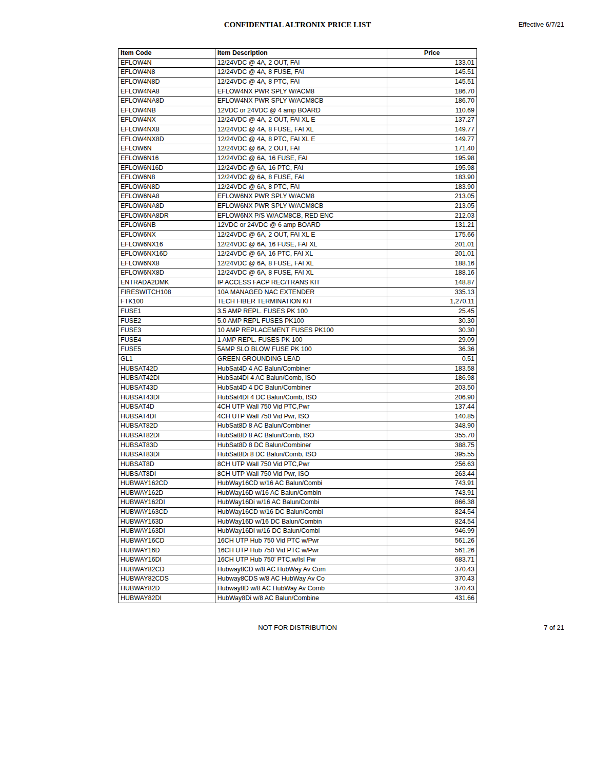CONFIDENTIAL ALTRONIX PRICE LIST
Effective 6/7/21
| Item Code | Item Description | Price |
| --- | --- | --- |
| EFLOW4N | 12/24VDC @ 4A, 2 OUT, FAI | 133.01 |
| EFLOW4N8 | 12/24VDC @ 4A, 8 FUSE, FAI | 145.51 |
| EFLOW4N8D | 12/24VDC @ 4A, 8 PTC, FAI | 145.51 |
| EFLOW4NA8 | EFLOW4NX PWR SPLY W/ACM8 | 186.70 |
| EFLOW4NA8D | EFLOW4NX PWR SPLY W/ACM8CB | 186.70 |
| EFLOW4NB | 12VDC or 24VDC @ 4 amp BOARD | 110.69 |
| EFLOW4NX | 12/24VDC @ 4A, 2 OUT, FAI XL E | 137.27 |
| EFLOW4NX8 | 12/24VDC @ 4A, 8 FUSE, FAI XL | 149.77 |
| EFLOW4NX8D | 12/24VDC @ 4A, 8 PTC, FAI XL E | 149.77 |
| EFLOW6N | 12/24VDC @ 6A, 2 OUT, FAI | 171.40 |
| EFLOW6N16 | 12/24VDC @ 6A, 16 FUSE, FAI | 195.98 |
| EFLOW6N16D | 12/24VDC @ 6A, 16 PTC, FAI | 195.98 |
| EFLOW6N8 | 12/24VDC @ 6A, 8 FUSE, FAI | 183.90 |
| EFLOW6N8D | 12/24VDC @ 6A, 8 PTC, FAI | 183.90 |
| EFLOW6NA8 | EFLOW6NX PWR SPLY W/ACM8 | 213.05 |
| EFLOW6NA8D | EFLOW6NX PWR SPLY W/ACM8CB | 213.05 |
| EFLOW6NA8DR | EFLOW6NX P/S W/ACM8CB, RED ENC | 212.03 |
| EFLOW6NB | 12VDC or 24VDC @ 6 amp BOARD | 131.21 |
| EFLOW6NX | 12/24VDC @ 6A, 2 OUT, FAI XL E | 175.66 |
| EFLOW6NX16 | 12/24VDC @ 6A, 16 FUSE, FAI XL | 201.01 |
| EFLOW6NX16D | 12/24VDC @ 6A, 16 PTC, FAI XL | 201.01 |
| EFLOW6NX8 | 12/24VDC @ 6A, 8 FUSE, FAI XL | 188.16 |
| EFLOW6NX8D | 12/24VDC @ 6A, 8 FUSE, FAI XL | 188.16 |
| ENTRADA2DMK | IP ACCESS FACP REC/TRANS KIT | 148.87 |
| FIRESWITCH108 | 10A MANAGED NAC EXTENDER | 335.13 |
| FTK100 | TECH FIBER TERMINATION KIT | 1,270.11 |
| FUSE1 | 3.5 AMP REPL. FUSES PK 100 | 25.45 |
| FUSE2 | 5.0 AMP REPL FUSES PK100 | 30.30 |
| FUSE3 | 10 AMP REPLACEMENT FUSES PK100 | 30.30 |
| FUSE4 | 1 AMP REPL. FUSES PK 100 | 29.09 |
| FUSE5 | 5AMP SLO BLOW FUSE PK 100 | 36.36 |
| GL1 | GREEN GROUNDING LEAD | 0.51 |
| HUBSAT42D | HubSat4D 4 AC Balun/Combiner | 183.58 |
| HUBSAT42DI | HubSat4DI 4 AC Balun/Comb, ISO | 186.98 |
| HUBSAT43D | HubSat4D 4 DC Balun/Combiner | 203.50 |
| HUBSAT43DI | HubSat4DI 4 DC Balun/Comb, ISO | 206.90 |
| HUBSAT4D | 4CH UTP Wall 750 Vid PTC,Pwr | 137.44 |
| HUBSAT4DI | 4CH UTP Wall 750 Vid Pwr, ISO | 140.85 |
| HUBSAT82D | HubSat8D 8 AC Balun/Combiner | 348.90 |
| HUBSAT82DI | HubSat8D 8 AC Balun/Comb, ISO | 355.70 |
| HUBSAT83D | HubSat8D 8 DC Balun/Combiner | 388.75 |
| HUBSAT83DI | HubSat8Di 8 DC Balun/Comb, ISO | 395.55 |
| HUBSAT8D | 8CH UTP Wall 750 Vid PTC,Pwr | 256.63 |
| HUBSAT8DI | 8CH UTP Wall 750 Vid Pwr, ISO | 263.44 |
| HUBWAY162CD | HubWay16CD w/16 AC Balun/Combi | 743.91 |
| HUBWAY162D | HubWay16D w/16 AC Balun/Combin | 743.91 |
| HUBWAY162DI | HubWay16Di w/16 AC Balun/Combi | 866.38 |
| HUBWAY163CD | HubWay16CD w/16 DC Balun/Combi | 824.54 |
| HUBWAY163D | HubWay16D w/16 DC Balun/Combin | 824.54 |
| HUBWAY163DI | HubWay16Di w/16 DC Balun/Combi | 946.99 |
| HUBWAY16CD | 16CH UTP Hub 750 Vid PTC w/Pwr | 561.26 |
| HUBWAY16D | 16CH UTP Hub 750 Vid PTC w/Pwr | 561.26 |
| HUBWAY16DI | 16CH UTP Hub 750' PTC,w/Isl Pw | 683.71 |
| HUBWAY82CD | Hubway8CD w/8 AC HubWay Av Com | 370.43 |
| HUBWAY82CDS | Hubway8CDS w/8 AC HubWay Av Co | 370.43 |
| HUBWAY82D | Hubway8D w/8 AC HubWay Av Comb | 370.43 |
| HUBWAY82DI | HubWay8Di w/8 AC Balun/Combine | 431.66 |
NOT FOR DISTRIBUTION
7 of 21